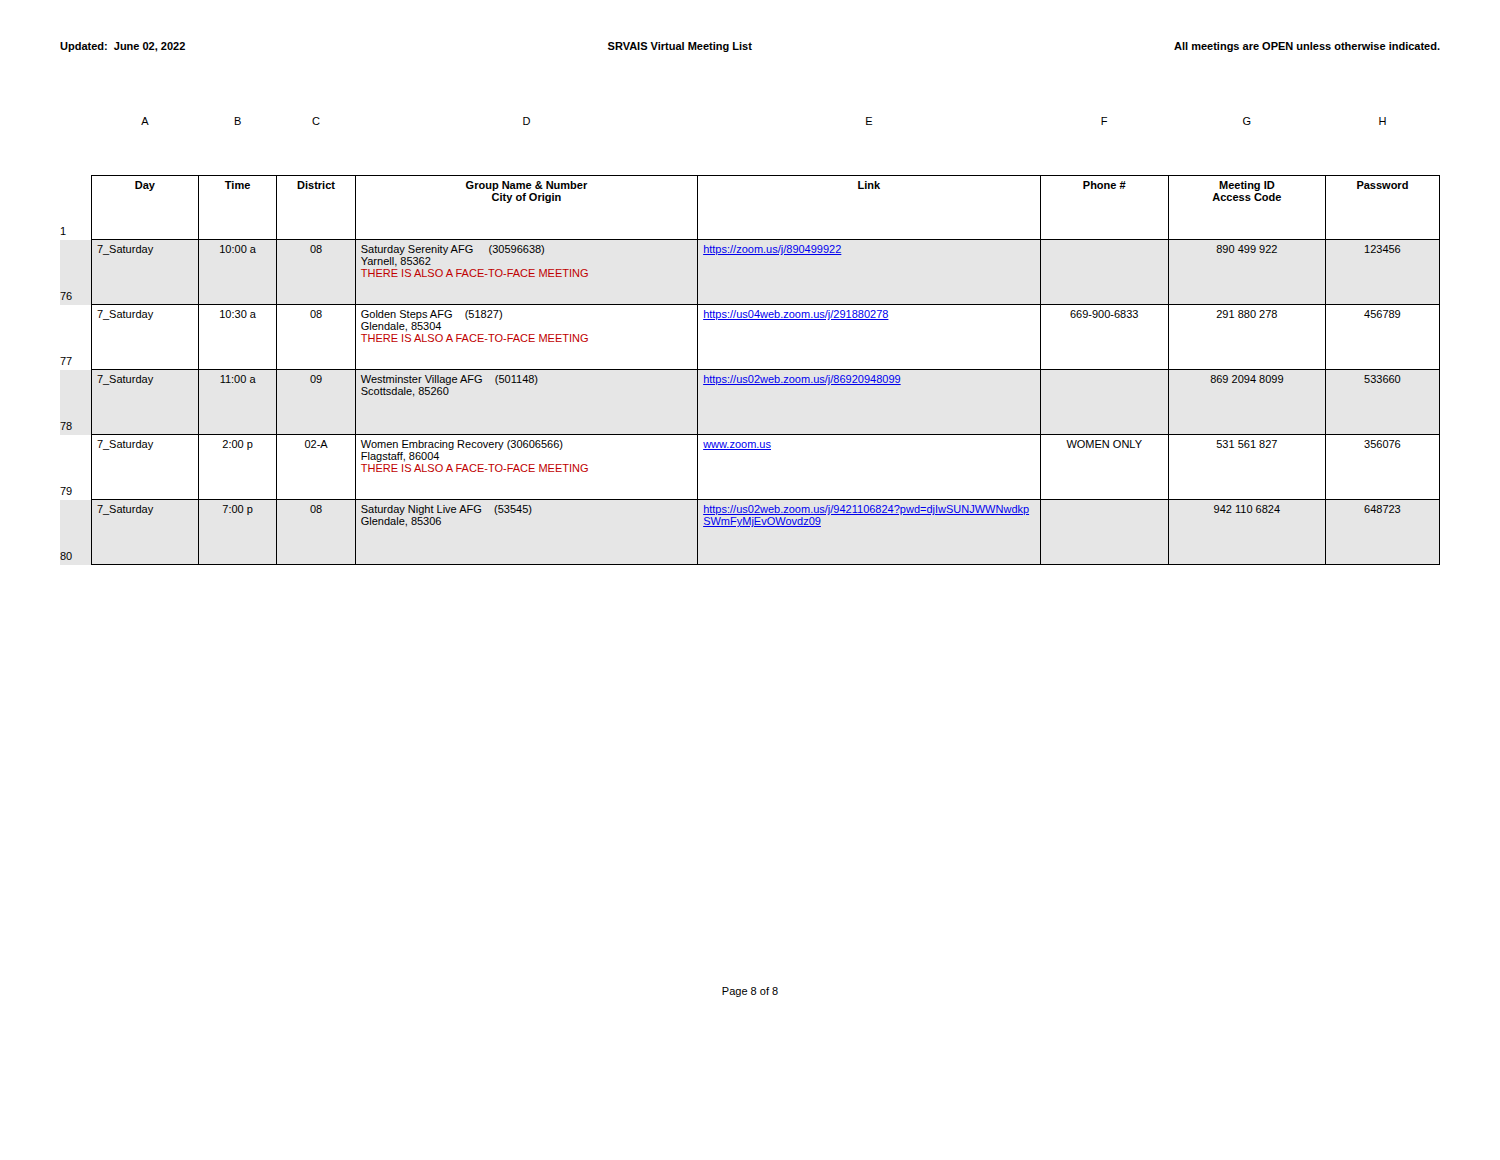Updated: June 02, 2022
SRVAIS Virtual Meeting List
All meetings are OPEN unless otherwise indicated.
| | A | B | C | D | E | F | G | H |
| 1 | Day | Time | District | Group Name & Number City of Origin | Link | Phone # | Meeting ID Access Code | Password |
| 76 | 7_Saturday | 10:00 a | 08 | Saturday Serenity AFG (30596638) Yarnell, 85362 THERE IS ALSO A FACE-TO-FACE MEETING | https://zoom.us/j/890499922 | | 890 499 922 | 123456 |
| 77 | 7_Saturday | 10:30 a | 08 | Golden Steps AFG (51827) Glendale, 85304 THERE IS ALSO A FACE-TO-FACE MEETING | https://us04web.zoom.us/j/291880278 | 669-900-6833 | 291 880 278 | 456789 |
| 78 | 7_Saturday | 11:00 a | 09 | Westminster Village AFG (501148) Scottsdale, 85260 | https://us02web.zoom.us/j/86920948099 | | 869 2094 8099 | 533660 |
| 79 | 7_Saturday | 2:00 p | 02-A | Women Embracing Recovery (30606566) Flagstaff, 86004 THERE IS ALSO A FACE-TO-FACE MEETING | www.zoom.us | WOMEN ONLY | 531 561 827 | 356076 |
| 80 | 7_Saturday | 7:00 p | 08 | Saturday Night Live AFG (53545) Glendale, 85306 | https://us02web.zoom.us/j/9421106824?pwd=djIwSUNJWWNwdkpSWmFyMjEvOWovdz09 | | 942 110 6824 | 648723 |
Page 8 of 8